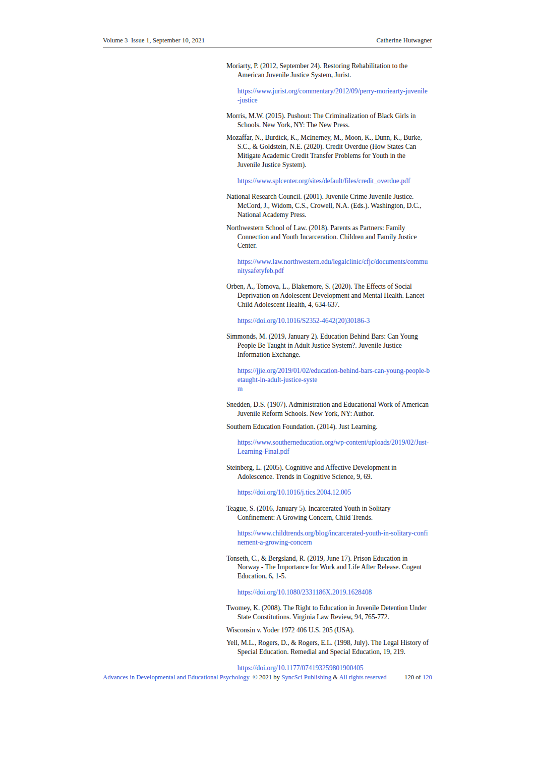Volume 3 Issue 1, September 10, 2021
Catherine Hutwagner
Moriarty, P. (2012, September 24). Restoring Rehabilitation to the American Juvenile Justice System, Jurist.
https://www.jurist.org/commentary/2012/09/perry-moriearty-juvenile-justice
Morris, M.W. (2015). Pushout: The Criminalization of Black Girls in Schools. New York, NY: The New Press.
Mozaffar, N., Burdick, K., McInerney, M., Moon, K., Dunn, K., Burke, S.C., & Goldstein, N.E. (2020). Credit Overdue (How States Can Mitigate Academic Credit Transfer Problems for Youth in the Juvenile Justice System).
https://www.splcenter.org/sites/default/files/credit_overdue.pdf
National Research Council. (2001). Juvenile Crime Juvenile Justice. McCord, J., Widom, C.S., Crowell, N.A. (Eds.). Washington, D.C., National Academy Press.
Northwestern School of Law. (2018). Parents as Partners: Family Connection and Youth Incarceration. Children and Family Justice Center.
https://www.law.northwestern.edu/legalclinic/cfjc/documents/communitysafetyfeb.pdf
Orben, A., Tomova, L., Blakemore, S. (2020). The Effects of Social Deprivation on Adolescent Development and Mental Health. Lancet Child Adolescent Health, 4, 634-637.
https://doi.org/10.1016/S2352-4642(20)30186-3
Simmonds, M. (2019, January 2). Education Behind Bars: Can Young People Be Taught in Adult Justice System?. Juvenile Justice Information Exchange.
https://jjie.org/2019/01/02/education-behind-bars-can-young-people-betaught-in-adult-justice-syste
m
Snedden, D.S. (1907). Administration and Educational Work of American Juvenile Reform Schools. New York, NY: Author.
Southern Education Foundation. (2014). Just Learning.
https://www.southerneducation.org/wp-content/uploads/2019/02/Just-Learning-Final.pdf
Steinberg, L. (2005). Cognitive and Affective Development in Adolescence. Trends in Cognitive Science, 9, 69.
https://doi.org/10.1016/j.tics.2004.12.005
Teague, S. (2016, January 5). Incarcerated Youth in Solitary Confinement: A Growing Concern, Child Trends.
https://www.childtrends.org/blog/incarcerated-youth-in-solitary-confinement-a-growing-concern
Tonseth, C., & Bergsland, R. (2019, June 17). Prison Education in Norway - The Importance for Work and Life After Release. Cogent Education, 6, 1-5.
https://doi.org/10.1080/2331186X.2019.1628408
Twomey, K. (2008). The Right to Education in Juvenile Detention Under State Constitutions. Virginia Law Review, 94, 765-772.
Wisconsin v. Yoder 1972 406 U.S. 205 (USA).
Yell, M.L., Rogers, D., & Rogers, E.L. (1998, July). The Legal History of Special Education. Remedial and Special Education, 19, 219.
https://doi.org/10.1177/074193259801900405
Advances in Developmental and Educational Psychology © 2021 by SyncSci Publishing & All rights reserved
120 of 120